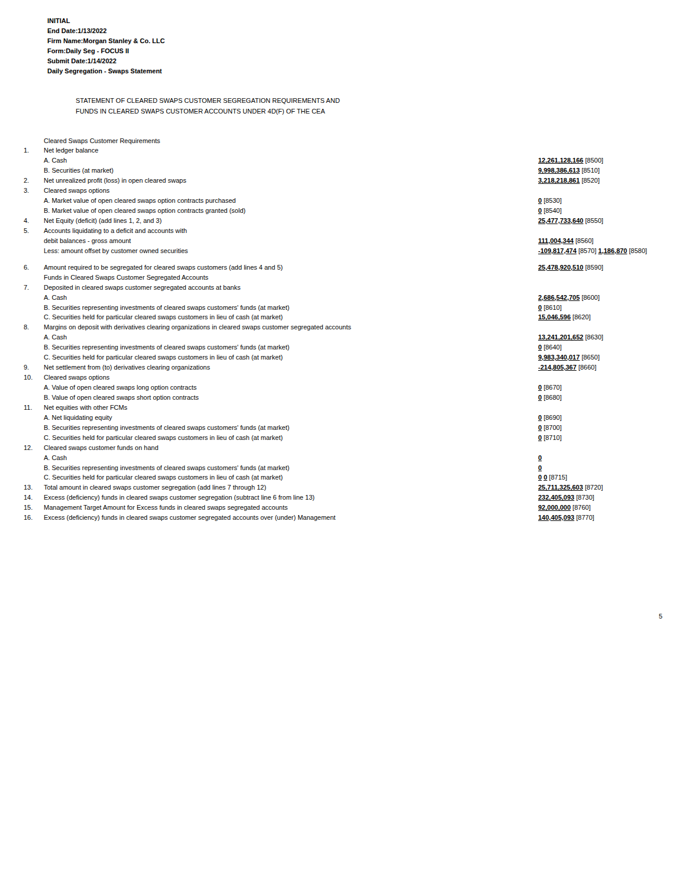INITIAL
End Date:1/13/2022
Firm Name:Morgan Stanley & Co. LLC
Form:Daily Seg - FOCUS II
Submit Date:1/14/2022
Daily Segregation - Swaps Statement
STATEMENT OF CLEARED SWAPS CUSTOMER SEGREGATION REQUIREMENTS AND
FUNDS IN CLEARED SWAPS CUSTOMER ACCOUNTS UNDER 4D(F) OF THE CEA
| | Cleared Swaps Customer Requirements | |
| 1. | Net ledger balance | |
| | A. Cash | 12,261,128,166 [8500] |
| | B. Securities (at market) | 9,998,386,613 [8510] |
| 2. | Net unrealized profit (loss) in open cleared swaps | 3,218,218,861 [8520] |
| 3. | Cleared swaps options | |
| | A. Market value of open cleared swaps option contracts purchased | 0 [8530] |
| | B. Market value of open cleared swaps option contracts granted (sold) | 0 [8540] |
| 4. | Net Equity (deficit) (add lines 1, 2, and 3) | 25,477,733,640 [8550] |
| 5. | Accounts liquidating to a deficit and accounts with | |
| | debit balances - gross amount | 111,004,344 [8560] |
| | Less: amount offset by customer owned securities | -109,817,474 [8570] 1,186,870 [8580] |
| 6. | Amount required to be segregated for cleared swaps customers (add lines 4 and 5) | 25,478,920,510 [8590] |
| | Funds in Cleared Swaps Customer Segregated Accounts | |
| 7. | Deposited in cleared swaps customer segregated accounts at banks | |
| | A. Cash | 2,686,542,705 [8600] |
| | B. Securities representing investments of cleared swaps customers' funds (at market) | 0 [8610] |
| | C. Securities held for particular cleared swaps customers in lieu of cash (at market) | 15,046,596 [8620] |
| 8. | Margins on deposit with derivatives clearing organizations in cleared swaps customer segregated accounts | |
| | A. Cash | 13,241,201,652 [8630] |
| | B. Securities representing investments of cleared swaps customers' funds (at market) | 0 [8640] |
| | C. Securities held for particular cleared swaps customers in lieu of cash (at market) | 9,983,340,017 [8650] |
| 9. | Net settlement from (to) derivatives clearing organizations | -214,805,367 [8660] |
| 10. | Cleared swaps options | |
| | A. Value of open cleared swaps long option contracts | 0 [8670] |
| | B. Value of open cleared swaps short option contracts | 0 [8680] |
| 11. | Net equities with other FCMs | |
| | A. Net liquidating equity | 0 [8690] |
| | B. Securities representing investments of cleared swaps customers' funds (at market) | 0 [8700] |
| | C. Securities held for particular cleared swaps customers in lieu of cash (at market) | 0 [8710] |
| 12. | Cleared swaps customer funds on hand | |
| | A. Cash | 0 |
| | B. Securities representing investments of cleared swaps customers' funds (at market) | 0 |
| | C. Securities held for particular cleared swaps customers in lieu of cash (at market) | 0 0 [8715] |
| 13. | Total amount in cleared swaps customer segregation (add lines 7 through 12) | 25,711,325,603 [8720] |
| 14. | Excess (deficiency) funds in cleared swaps customer segregation (subtract line 6 from line 13) | 232,405,093 [8730] |
| 15. | Management Target Amount for Excess funds in cleared swaps segregated accounts | 92,000,000 [8760] |
| 16. | Excess (deficiency) funds in cleared swaps customer segregated accounts over (under) Management | 140,405,093 [8770] |
5